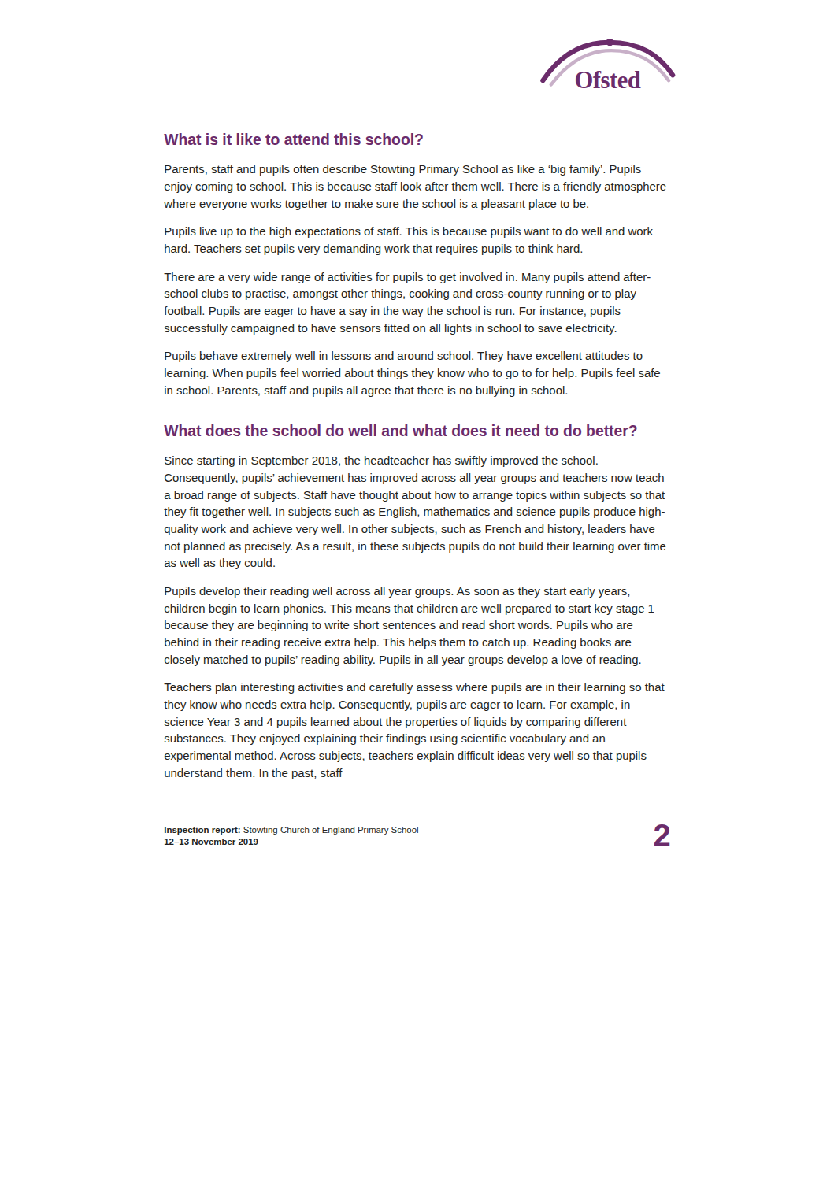Ofsted
What is it like to attend this school?
Parents, staff and pupils often describe Stowting Primary School as like a ‘big family’. Pupils enjoy coming to school. This is because staff look after them well. There is a friendly atmosphere where everyone works together to make sure the school is a pleasant place to be.
Pupils live up to the high expectations of staff. This is because pupils want to do well and work hard. Teachers set pupils very demanding work that requires pupils to think hard.
There are a very wide range of activities for pupils to get involved in. Many pupils attend after-school clubs to practise, amongst other things, cooking and cross-county running or to play football. Pupils are eager to have a say in the way the school is run. For instance, pupils successfully campaigned to have sensors fitted on all lights in school to save electricity.
Pupils behave extremely well in lessons and around school. They have excellent attitudes to learning. When pupils feel worried about things they know who to go to for help. Pupils feel safe in school. Parents, staff and pupils all agree that there is no bullying in school.
What does the school do well and what does it need to do better?
Since starting in September 2018, the headteacher has swiftly improved the school. Consequently, pupils’ achievement has improved across all year groups and teachers now teach a broad range of subjects. Staff have thought about how to arrange topics within subjects so that they fit together well. In subjects such as English, mathematics and science pupils produce high-quality work and achieve very well. In other subjects, such as French and history, leaders have not planned as precisely. As a result, in these subjects pupils do not build their learning over time as well as they could.
Pupils develop their reading well across all year groups. As soon as they start early years, children begin to learn phonics. This means that children are well prepared to start key stage 1 because they are beginning to write short sentences and read short words. Pupils who are behind in their reading receive extra help. This helps them to catch up. Reading books are closely matched to pupils’ reading ability. Pupils in all year groups develop a love of reading.
Teachers plan interesting activities and carefully assess where pupils are in their learning so that they know who needs extra help. Consequently, pupils are eager to learn. For example, in science Year 3 and 4 pupils learned about the properties of liquids by comparing different substances. They enjoyed explaining their findings using scientific vocabulary and an experimental method. Across subjects, teachers explain difficult ideas very well so that pupils understand them. In the past, staff
Inspection report: Stowting Church of England Primary School
12–13 November 2019
2